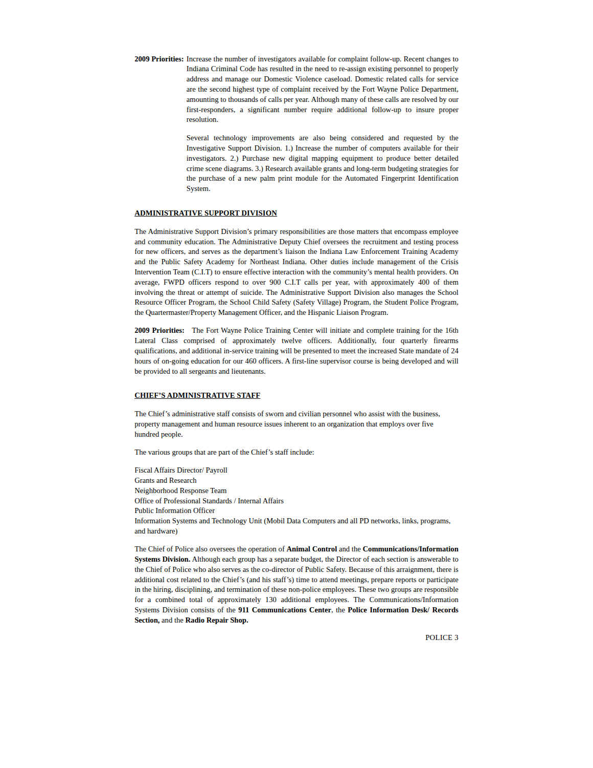2009 Priorities:
Increase the number of investigators available for complaint follow-up. Recent changes to Indiana Criminal Code has resulted in the need to re-assign existing personnel to properly address and manage our Domestic Violence caseload. Domestic related calls for service are the second highest type of complaint received by the Fort Wayne Police Department, amounting to thousands of calls per year. Although many of these calls are resolved by our first-responders, a significant number require additional follow-up to insure proper resolution.
Several technology improvements are also being considered and requested by the Investigative Support Division. 1.) Increase the number of computers available for their investigators. 2.) Purchase new digital mapping equipment to produce better detailed crime scene diagrams. 3.) Research available grants and long-term budgeting strategies for the purchase of a new palm print module for the Automated Fingerprint Identification System.
ADMINISTRATIVE SUPPORT DIVISION
The Administrative Support Division’s primary responsibilities are those matters that encompass employee and community education. The Administrative Deputy Chief oversees the recruitment and testing process for new officers, and serves as the department’s liaison the Indiana Law Enforcement Training Academy and the Public Safety Academy for Northeast Indiana. Other duties include management of the Crisis Intervention Team (C.I.T) to ensure effective interaction with the community’s mental health providers. On average, FWPD officers respond to over 900 C.I.T calls per year, with approximately 400 of them involving the threat or attempt of suicide. The Administrative Support Division also manages the School Resource Officer Program, the School Child Safety (Safety Village) Program, the Student Police Program, the Quartermaster/Property Management Officer, and the Hispanic Liaison Program.
2009 Priorities: The Fort Wayne Police Training Center will initiate and complete training for the 16th Lateral Class comprised of approximately twelve officers. Additionally, four quarterly firearms qualifications, and additional in-service training will be presented to meet the increased State mandate of 24 hours of on-going education for our 460 officers. A first-line supervisor course is being developed and will be provided to all sergeants and lieutenants.
CHIEF’S ADMINISTRATIVE STAFF
The Chief’s administrative staff consists of sworn and civilian personnel who assist with the business, property management and human resource issues inherent to an organization that employs over five hundred people.
The various groups that are part of the Chief’s staff include:
Fiscal Affairs Director/ Payroll
Grants and Research
Neighborhood Response Team
Office of Professional Standards / Internal Affairs
Public Information Officer
Information Systems and Technology Unit (Mobil Data Computers and all PD networks, links, programs, and hardware)
The Chief of Police also oversees the operation of Animal Control and the Communications/Information Systems Division. Although each group has a separate budget, the Director of each section is answerable to the Chief of Police who also serves as the co-director of Public Safety. Because of this arraignment, there is additional cost related to the Chief’s (and his staff’s) time to attend meetings, prepare reports or participate in the hiring, disciplining, and termination of these non-police employees. These two groups are responsible for a combined total of approximately 130 additional employees. The Communications/Information Systems Division consists of the 911 Communications Center, the Police Information Desk/ Records Section, and the Radio Repair Shop.
POLICE 3